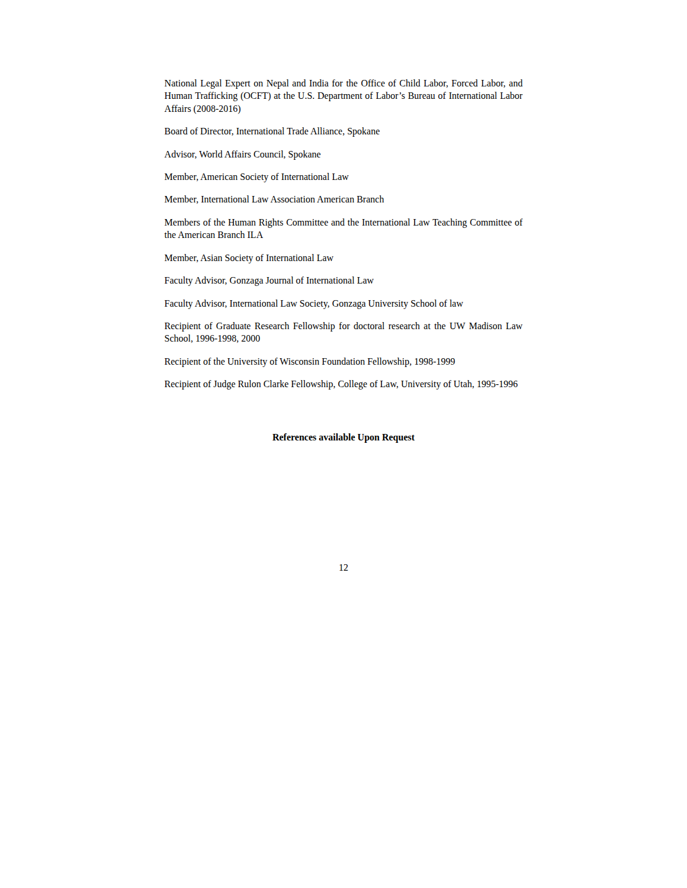National Legal Expert on Nepal and India for the Office of Child Labor, Forced Labor, and Human Trafficking (OCFT) at the U.S. Department of Labor’s Bureau of International Labor Affairs (2008-2016)
Board of Director, International Trade Alliance, Spokane
Advisor, World Affairs Council, Spokane
Member, American Society of International Law
Member, International Law Association American Branch
Members of the Human Rights Committee and the International Law Teaching Committee of the American Branch ILA
Member, Asian Society of International Law
Faculty Advisor, Gonzaga Journal of International Law
Faculty Advisor, International Law Society, Gonzaga University School of law
Recipient of Graduate Research Fellowship for doctoral research at the UW Madison Law School, 1996-1998, 2000
Recipient of the University of Wisconsin Foundation Fellowship, 1998-1999
Recipient of Judge Rulon Clarke Fellowship, College of Law, University of Utah, 1995-1996
References available Upon Request
12